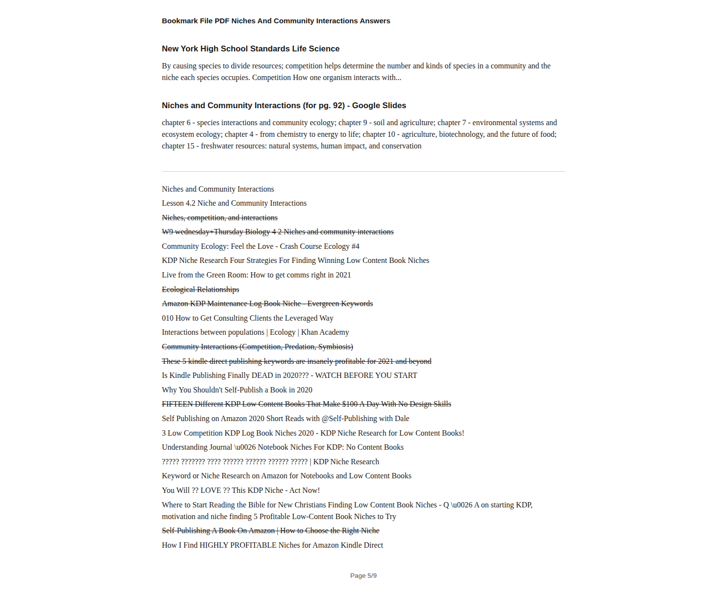Bookmark File PDF Niches And Community Interactions Answers
New York High School Standards Life Science
By causing species to divide resources; competition helps determine the number and kinds of species in a community and the niche each species occupies. Competition How one organism interacts with...
Niches and Community Interactions (for pg. 92) - Google Slides
chapter 6 - species interactions and community ecology; chapter 9 - soil and agriculture; chapter 7 - environmental systems and ecosystem ecology; chapter 4 - from chemistry to energy to life; chapter 10 - agriculture, biotechnology, and the future of food; chapter 15 - freshwater resources: natural systems, human impact, and conservation
Niches and Community Interactions
Lesson 4.2 Niche and Community Interactions
Niches, competition, and interactions
W9 wednesday+Thursday Biology 4 2 Niches and community interactions
Community Ecology: Feel the Love - Crash Course Ecology #4
KDP Niche Research Four Strategies For Finding Winning Low Content Book Niches
Live from the Green Room: How to get comms right in 2021
Ecological Relationships
Amazon KDP Maintenance Log Book Niche - Evergreen Keywords
010 How to Get Consulting Clients the Leveraged Way
Interactions between populations | Ecology | Khan Academy
Community Interactions (Competition, Predation, Symbiosis)
These 5 kindle direct publishing keywords are insanely profitable for 2021 and beyond
Is Kindle Publishing Finally DEAD in 2020??? - WATCH BEFORE YOU START
Why You Shouldn't Self-Publish a Book in 2020
FIFTEEN Different KDP Low Content Books That Make $100 A Day With No Design Skills
Self Publishing on Amazon 2020 Short Reads with @Self-Publishing with Dale
3 Low Competition KDP Log Book Niches 2020 - KDP Niche Research for Low Content Books!
Understanding Journal \u0026 Notebook Niches For KDP: No Content Books
????? ??????? ???? ?????? ?????? ?????? ????? | KDP Niche Research
Keyword or Niche Research on Amazon for Notebooks and Low Content Books
You Will ?? LOVE ?? This KDP Niche - Act Now!
Where to Start Reading the Bible for New Christians Finding Low Content Book Niches - Q \u0026 A on starting KDP, motivation and niche finding 5 Profitable Low-Content Book Niches to Try
Self-Publishing A Book On Amazon | How to Choose the Right Niche
How I Find HIGHLY PROFITABLE Niches for Amazon Kindle Direct
Page 5/9